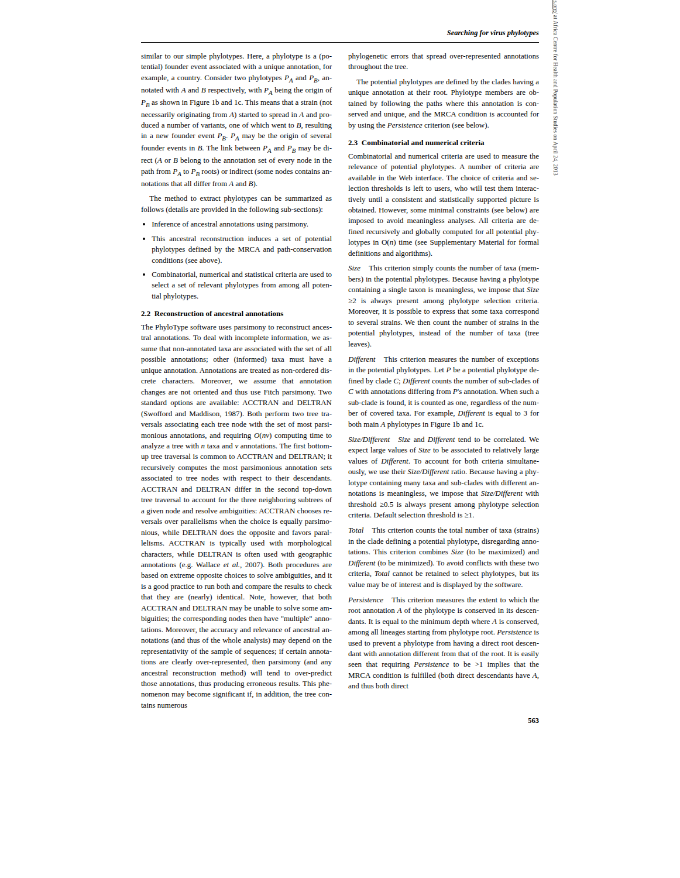Searching for virus phylotypes
Downloaded from http://bioinformatics.oxfordjournals.org/ at Africa Centre for Health and Population Studies on April 24, 2013
similar to our simple phylotypes. Here, a phylotype is a (potential) founder event associated with a unique annotation, for example, a country. Consider two phylotypes PA and PB, annotated with A and B respectively, with PA being the origin of PB as shown in Figure 1b and 1c. This means that a strain (not necessarily originating from A) started to spread in A and produced a number of variants, one of which went to B, resulting in a new founder event PB. PA may be the origin of several founder events in B. The link between PA and PB may be direct (A or B belong to the annotation set of every node in the path from PA to PB roots) or indirect (some nodes contains annotations that all differ from A and B).
The method to extract phylotypes can be summarized as follows (details are provided in the following sub-sections):
Inference of ancestral annotations using parsimony.
This ancestral reconstruction induces a set of potential phylotypes defined by the MRCA and path-conservation conditions (see above).
Combinatorial, numerical and statistical criteria are used to select a set of relevant phylotypes from among all potential phylotypes.
2.2 Reconstruction of ancestral annotations
The PhyloType software uses parsimony to reconstruct ancestral annotations. To deal with incomplete information, we assume that non-annotated taxa are associated with the set of all possible annotations; other (informed) taxa must have a unique annotation. Annotations are treated as non-ordered discrete characters. Moreover, we assume that annotation changes are not oriented and thus use Fitch parsimony. Two standard options are available: ACCTRAN and DELTRAN (Swofford and Maddison, 1987). Both perform two tree traversals associating each tree node with the set of most parsimonious annotations, and requiring O(nv) computing time to analyze a tree with n taxa and v annotations. The first bottom-up tree traversal is common to ACCTRAN and DELTRAN; it recursively computes the most parsimonious annotation sets associated to tree nodes with respect to their descendants. ACCTRAN and DELTRAN differ in the second top-down tree traversal to account for the three neighboring subtrees of a given node and resolve ambiguities: ACCTRAN chooses reversals over parallelisms when the choice is equally parsimonious, while DELTRAN does the opposite and favors parallelisms. ACCTRAN is typically used with morphological characters, while DELTRAN is often used with geographic annotations (e.g. Wallace et al., 2007). Both procedures are based on extreme opposite choices to solve ambiguities, and it is a good practice to run both and compare the results to check that they are (nearly) identical. Note, however, that both ACCTRAN and DELTRAN may be unable to solve some ambiguities; the corresponding nodes then have "multiple" annotations. Moreover, the accuracy and relevance of ancestral annotations (and thus of the whole analysis) may depend on the representativity of the sample of sequences; if certain annotations are clearly over-represented, then parsimony (and any ancestral reconstruction method) will tend to over-predict those annotations, thus producing erroneous results. This phenomenon may become significant if, in addition, the tree contains numerous
phylogenetic errors that spread over-represented annotations throughout the tree.
The potential phylotypes are defined by the clades having a unique annotation at their root. Phylotype members are obtained by following the paths where this annotation is conserved and unique, and the MRCA condition is accounted for by using the Persistence criterion (see below).
2.3 Combinatorial and numerical criteria
Combinatorial and numerical criteria are used to measure the relevance of potential phylotypes. A number of criteria are available in the Web interface. The choice of criteria and selection thresholds is left to users, who will test them interactively until a consistent and statistically supported picture is obtained. However, some minimal constraints (see below) are imposed to avoid meaningless analyses. All criteria are defined recursively and globally computed for all potential phylotypes in O(n) time (see Supplementary Material for formal definitions and algorithms).
Size This criterion simply counts the number of taxa (members) in the potential phylotypes. Because having a phylotype containing a single taxon is meaningless, we impose that Size ≥2 is always present among phylotype selection criteria. Moreover, it is possible to express that some taxa correspond to several strains. We then count the number of strains in the potential phylotypes, instead of the number of taxa (tree leaves).
Different This criterion measures the number of exceptions in the potential phylotypes. Let P be a potential phylotype defined by clade C; Different counts the number of sub-clades of C with annotations differing from P's annotation. When such a sub-clade is found, it is counted as one, regardless of the number of covered taxa. For example, Different is equal to 3 for both main A phylotypes in Figure 1b and 1c.
Size/Different Size and Different tend to be correlated. We expect large values of Size to be associated to relatively large values of Different. To account for both criteria simultaneously, we use their Size/Different ratio. Because having a phylotype containing many taxa and sub-clades with different annotations is meaningless, we impose that Size/Different with threshold ≥0.5 is always present among phylotype selection criteria. Default selection threshold is ≥1.
Total This criterion counts the total number of taxa (strains) in the clade defining a potential phylotype, disregarding annotations. This criterion combines Size (to be maximized) and Different (to be minimized). To avoid conflicts with these two criteria, Total cannot be retained to select phylotypes, but its value may be of interest and is displayed by the software.
Persistence This criterion measures the extent to which the root annotation A of the phylotype is conserved in its descendants. It is equal to the minimum depth where A is conserved, among all lineages starting from phylotype root. Persistence is used to prevent a phylotype from having a direct root descendant with annotation different from that of the root. It is easily seen that requiring Persistence to be >1 implies that the MRCA condition is fulfilled (both direct descendants have A, and thus both direct
563